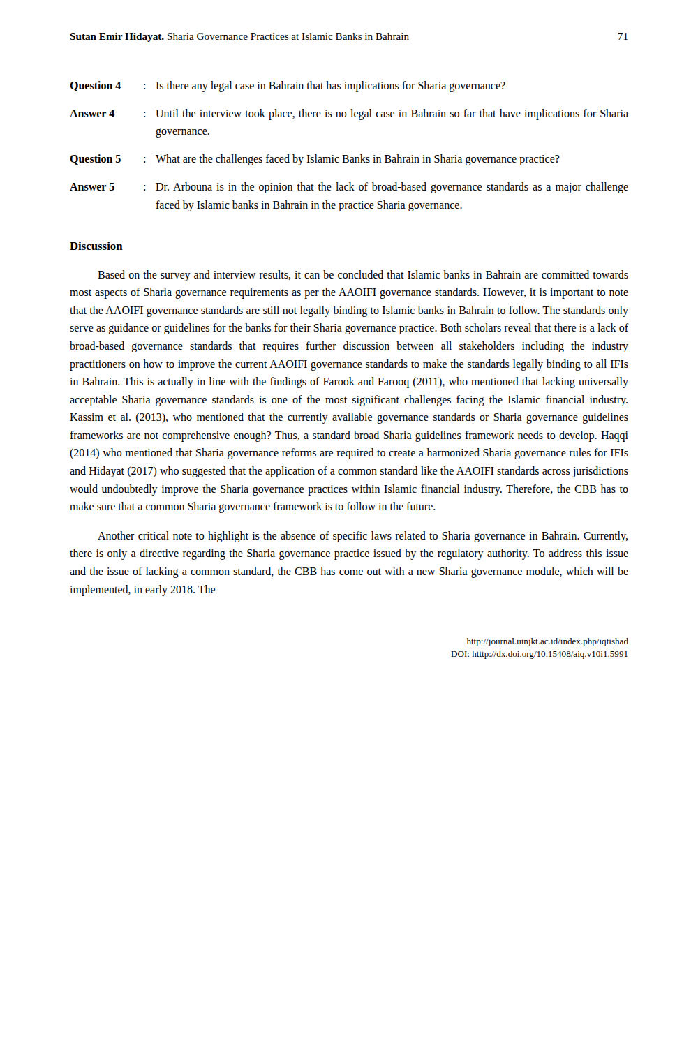Sutan Emir Hidayat. Sharia Governance Practices at Islamic Banks in Bahrain
71
Question 4
:
Is there any legal case in Bahrain that has implications for Sharia governance?
Answer 4
:
Until the interview took place, there is no legal case in Bahrain so far that have implications for Sharia governance.
Question 5
:
What are the challenges faced by Islamic Banks in Bahrain in Sharia governance practice?
Answer 5
:
Dr. Arbouna is in the opinion that the lack of broad-based governance standards as a major challenge faced by Islamic banks in Bahrain in the practice Sharia governance.
Discussion
Based on the survey and interview results, it can be concluded that Islamic banks in Bahrain are committed towards most aspects of Sharia governance requirements as per the AAOIFI governance standards. However, it is important to note that the AAOIFI governance standards are still not legally binding to Islamic banks in Bahrain to follow. The standards only serve as guidance or guidelines for the banks for their Sharia governance practice. Both scholars reveal that there is a lack of broad-based governance standards that requires further discussion between all stakeholders including the industry practitioners on how to improve the current AAOIFI governance standards to make the standards legally binding to all IFIs in Bahrain. This is actually in line with the findings of Farook and Farooq (2011), who mentioned that lacking universally acceptable Sharia governance standards is one of the most significant challenges facing the Islamic financial industry. Kassim et al. (2013), who mentioned that the currently available governance standards or Sharia governance guidelines frameworks are not comprehensive enough? Thus, a standard broad Sharia guidelines framework needs to develop. Haqqi (2014) who mentioned that Sharia governance reforms are required to create a harmonized Sharia governance rules for IFIs and Hidayat (2017) who suggested that the application of a common standard like the AAOIFI standards across jurisdictions would undoubtedly improve the Sharia governance practices within Islamic financial industry. Therefore, the CBB has to make sure that a common Sharia governance framework is to follow in the future.
Another critical note to highlight is the absence of specific laws related to Sharia governance in Bahrain. Currently, there is only a directive regarding the Sharia governance practice issued by the regulatory authority. To address this issue and the issue of lacking a common standard, the CBB has come out with a new Sharia governance module, which will be implemented, in early 2018. The
http://journal.uinjkt.ac.id/index.php/iqtishad
DOI: htttp://dx.doi.org/10.15408/aiq.v10i1.5991